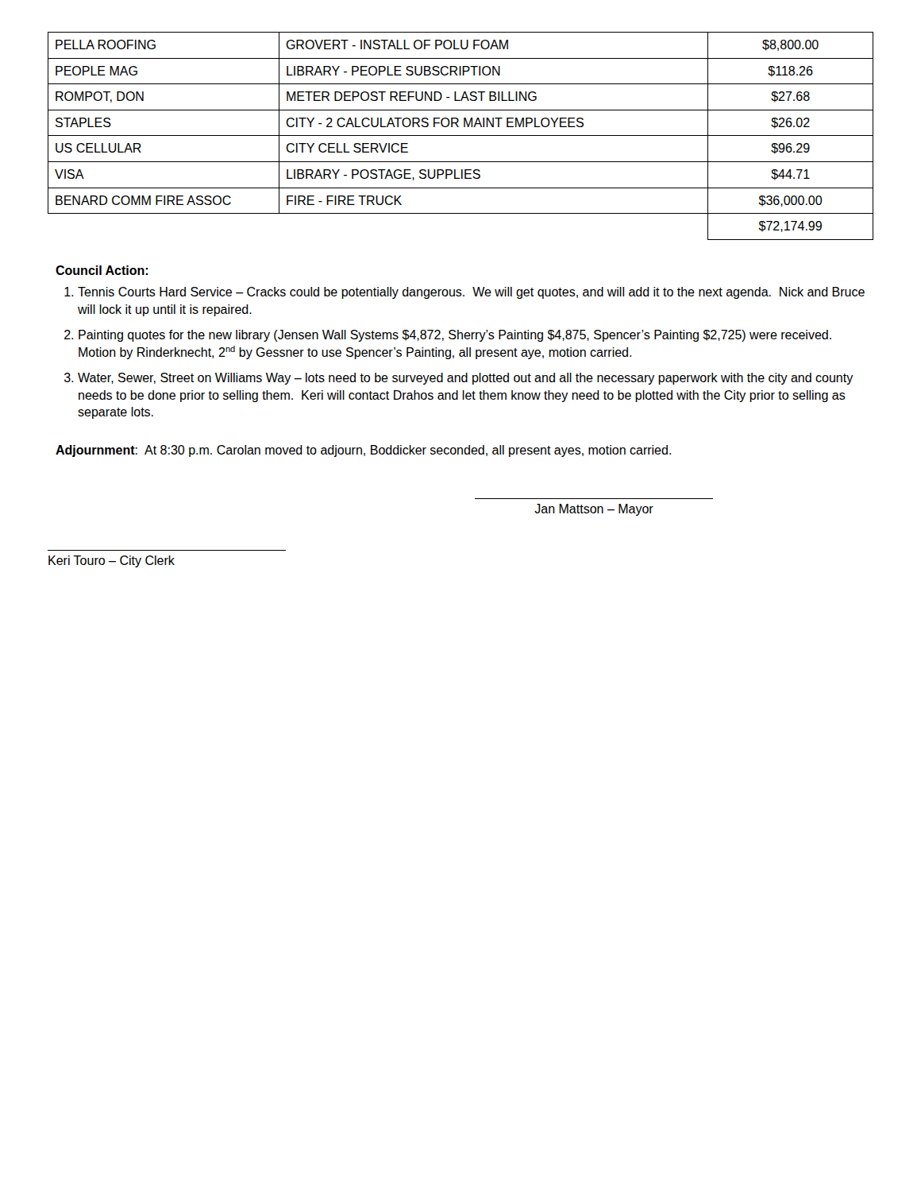| PELLA ROOFING | GROVERT - INSTALL OF POLU FOAM | $8,800.00 |
| PEOPLE MAG | LIBRARY - PEOPLE SUBSCRIPTION | $118.26 |
| ROMPOT, DON | METER DEPOST REFUND - LAST BILLING | $27.68 |
| STAPLES | CITY - 2 CALCULATORS FOR MAINT EMPLOYEES | $26.02 |
| US CELLULAR | CITY CELL SERVICE | $96.29 |
| VISA | LIBRARY - POSTAGE, SUPPLIES | $44.71 |
| BENARD COMM FIRE ASSOC | FIRE - FIRE TRUCK | $36,000.00 |
| | | $72,174.99 |
Council Action:
Tennis Courts Hard Service – Cracks could be potentially dangerous. We will get quotes, and will add it to the next agenda. Nick and Bruce will lock it up until it is repaired.
Painting quotes for the new library (Jensen Wall Systems $4,872, Sherry’s Painting $4,875, Spencer’s Painting $2,725) were received. Motion by Rinderknecht, 2nd by Gessner to use Spencer’s Painting, all present aye, motion carried.
Water, Sewer, Street on Williams Way – lots need to be surveyed and plotted out and all the necessary paperwork with the city and county needs to be done prior to selling them. Keri will contact Drahos and let them know they need to be plotted with the City prior to selling as separate lots.
Adjournment: At 8:30 p.m. Carolan moved to adjourn, Boddicker seconded, all present ayes, motion carried.
Jan Mattson – Mayor
Keri Touro – City Clerk